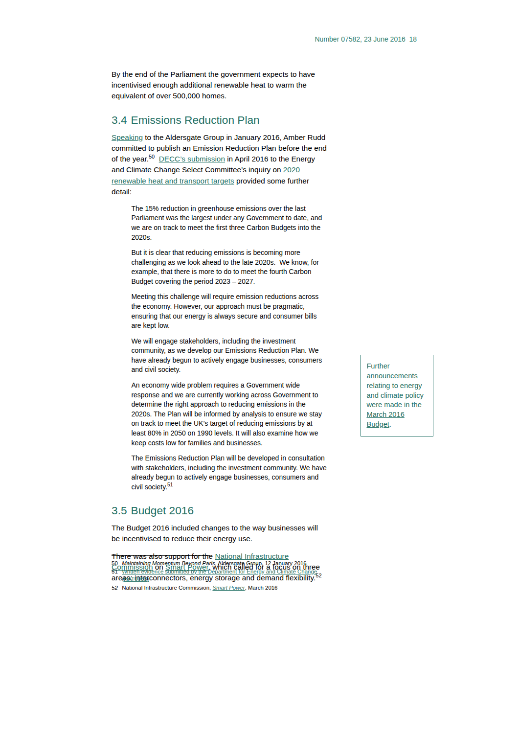Number 07582, 23 June 2016 18
By the end of the Parliament the government expects to have incentivised enough additional renewable heat to warm the equivalent of over 500,000 homes.
3.4 Emissions Reduction Plan
Speaking to the Aldersgate Group in January 2016, Amber Rudd committed to publish an Emission Reduction Plan before the end of the year.50 DECC’s submission in April 2016 to the Energy and Climate Change Select Committee’s inquiry on 2020 renewable heat and transport targets provided some further detail:
The 15% reduction in greenhouse emissions over the last Parliament was the largest under any Government to date, and we are on track to meet the first three Carbon Budgets into the 2020s.
But it is clear that reducing emissions is becoming more challenging as we look ahead to the late 2020s. We know, for example, that there is more to do to meet the fourth Carbon Budget covering the period 2023 – 2027.
Meeting this challenge will require emission reductions across the economy. However, our approach must be pragmatic, ensuring that our energy is always secure and consumer bills are kept low.
We will engage stakeholders, including the investment community, as we develop our Emissions Reduction Plan. We have already begun to actively engage businesses, consumers and civil society.
An economy wide problem requires a Government wide response and we are currently working across Government to determine the right approach to reducing emissions in the 2020s. The Plan will be informed by analysis to ensure we stay on track to meet the UK’s target of reducing emissions by at least 80% in 2050 on 1990 levels. It will also examine how we keep costs low for families and businesses.
The Emissions Reduction Plan will be developed in consultation with stakeholders, including the investment community. We have already begun to actively engage businesses, consumers and civil society.51
3.5 Budget 2016
The Budget 2016 included changes to the way businesses will be incentivised to reduce their energy use.
There was also support for the National Infrastructure Commission on Smart Power, which called for a focus on three areas: interconnectors, energy storage and demand flexibility.52
Further announcements relating to energy and climate policy were made in the March 2016 Budget.
50 Maintaining Momentum Beyond Paris, Aldersgate Group, 12 January 2016
51 Written evidence submitted by the Department for Energy and Climate Change (HAT0063)
52 National Infrastructure Commission, Smart Power, March 2016